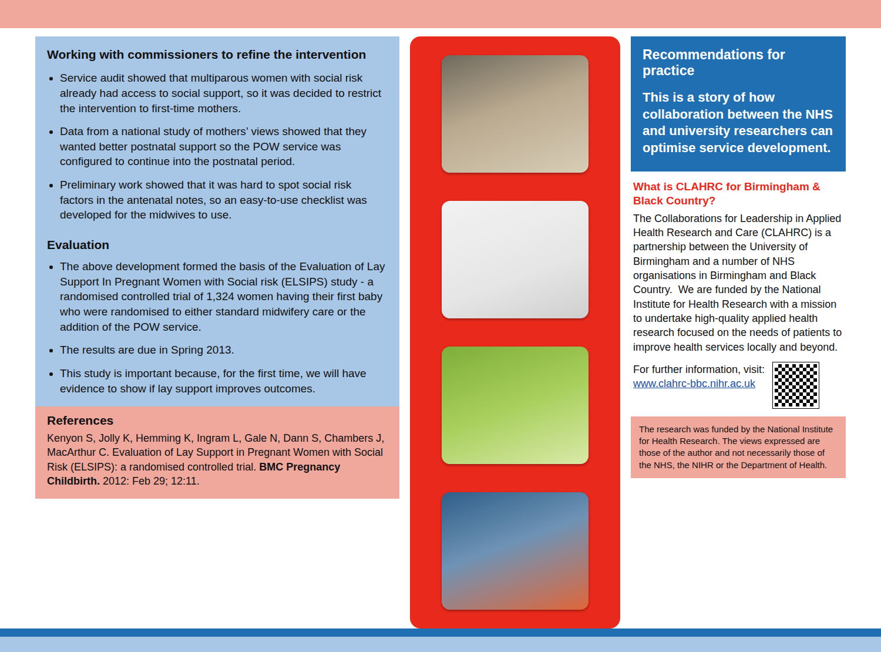Working with commissioners to refine the intervention
Service audit showed that multiparous women with social risk already had access to social support, so it was decided to restrict the intervention to first-time mothers.
Data from a national study of mothers’ views showed that they wanted better postnatal support so the POW service was configured to continue into the postnatal period.
Preliminary work showed that it was hard to spot social risk factors in the antenatal notes, so an easy-to-use checklist was developed for the midwives to use.
Evaluation
The above development formed the basis of the Evaluation of Lay Support In Pregnant Women with Social risk (ELSIPS) study - a randomised controlled trial of 1,324 women having their first baby who were randomised to either standard midwifery care or the addition of the POW service.
The results are due in Spring 2013.
This study is important because, for the first time, we will have evidence to show if lay support improves outcomes.
References
Kenyon S, Jolly K, Hemming K, Ingram L, Gale N, Dann S, Chambers J, MacArthur C. Evaluation of Lay Support in Pregnant Women with Social Risk (ELSIPS): a randomised controlled trial. BMC Pregnancy Childbirth. 2012: Feb 29; 12:11.
Recommendations for practice
This is a story of how collaboration between the NHS and university researchers can optimise service development.
What is CLAHRC for Birmingham & Black Country?
The Collaborations for Leadership in Applied Health Research and Care (CLAHRC) is a partnership between the University of Birmingham and a number of NHS organisations in Birmingham and Black Country. We are funded by the National Institute for Health Research with a mission to undertake high-quality applied health research focused on the needs of patients to improve health services locally and beyond.
For further information, visit:
www.clahrc-bbc.nihr.ac.uk
The research was funded by the National Institute for Health Research. The views expressed are those of the author and not necessarily those of the NHS, the NIHR or the Department of Health.